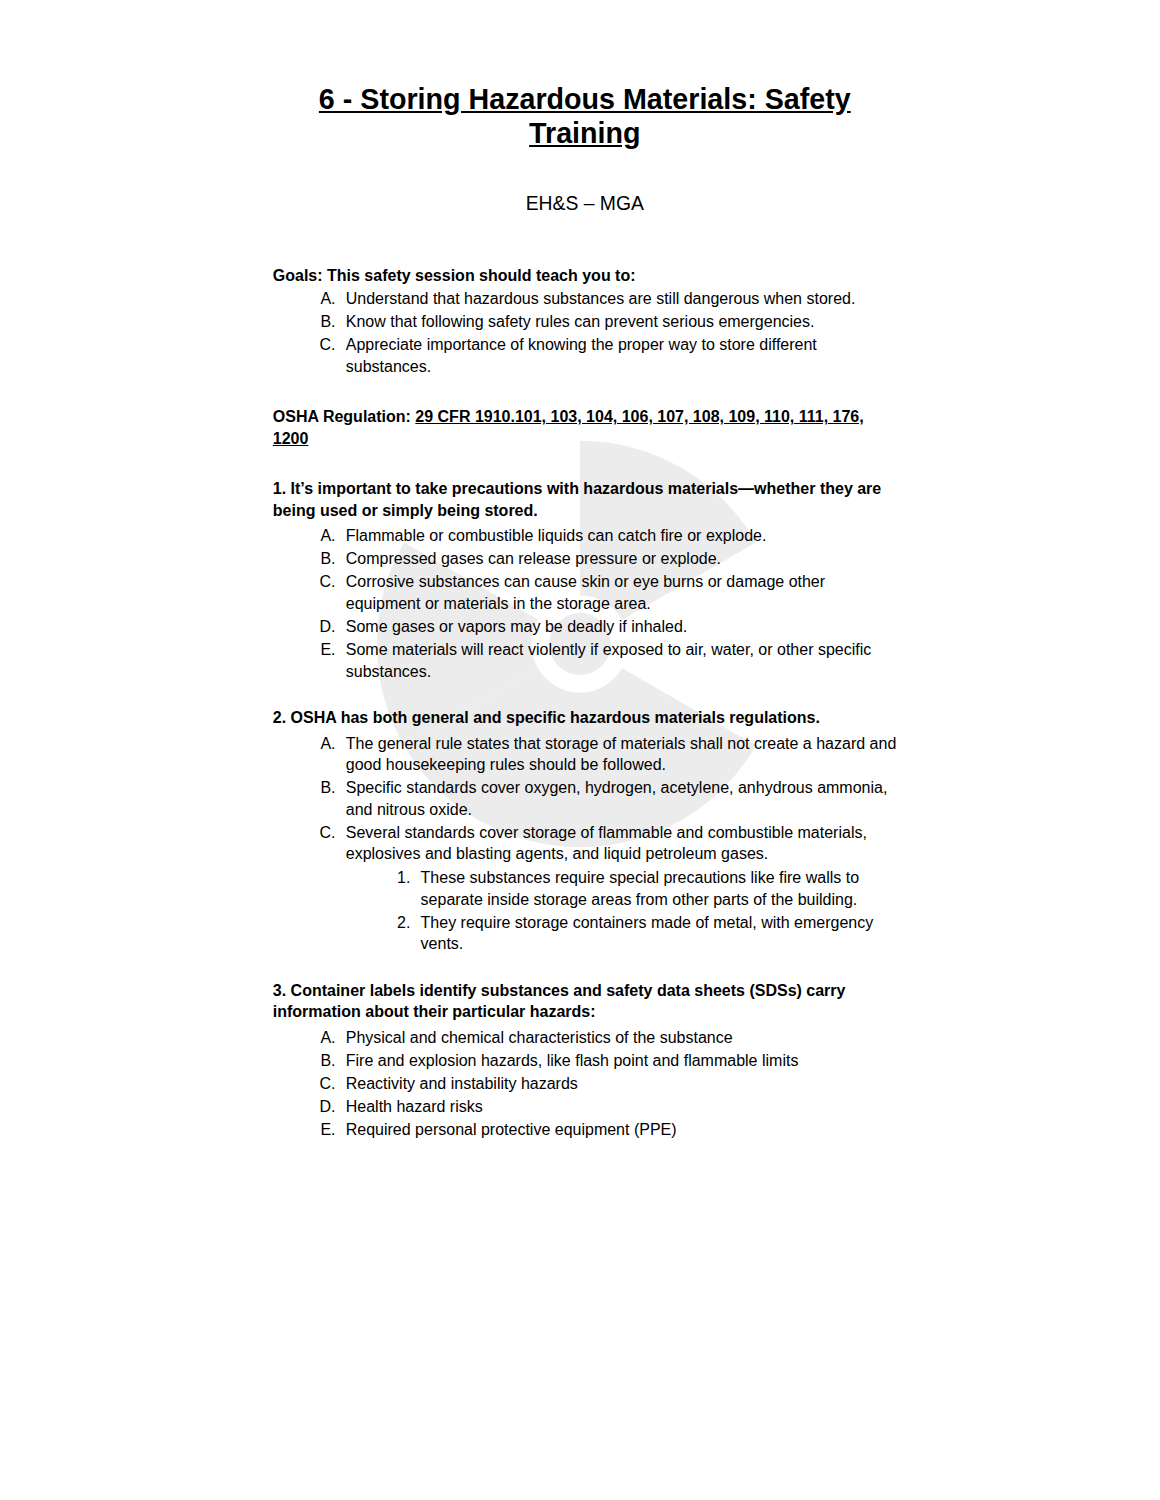6 - Storing Hazardous Materials: Safety Training
EH&S – MGA
Goals: This safety session should teach you to:
Understand that hazardous substances are still dangerous when stored.
Know that following safety rules can prevent serious emergencies.
Appreciate importance of knowing the proper way to store different substances.
OSHA Regulation: 29 CFR 1910.101, 103, 104, 106, 107, 108, 109, 110, 111, 176, 1200
1. It’s important to take precautions with hazardous materials—whether they are being used or simply being stored.
Flammable or combustible liquids can catch fire or explode.
Compressed gases can release pressure or explode.
Corrosive substances can cause skin or eye burns or damage other equipment or materials in the storage area.
Some gases or vapors may be deadly if inhaled.
Some materials will react violently if exposed to air, water, or other specific substances.
2. OSHA has both general and specific hazardous materials regulations.
The general rule states that storage of materials shall not create a hazard and good housekeeping rules should be followed.
Specific standards cover oxygen, hydrogen, acetylene, anhydrous ammonia, and nitrous oxide.
Several standards cover storage of flammable and combustible materials, explosives and blasting agents, and liquid petroleum gases.
These substances require special precautions like fire walls to separate inside storage areas from other parts of the building.
They require storage containers made of metal, with emergency vents.
3. Container labels identify substances and safety data sheets (SDSs) carry information about their particular hazards:
Physical and chemical characteristics of the substance
Fire and explosion hazards, like flash point and flammable limits
Reactivity and instability hazards
Health hazard risks
Required personal protective equipment (PPE)